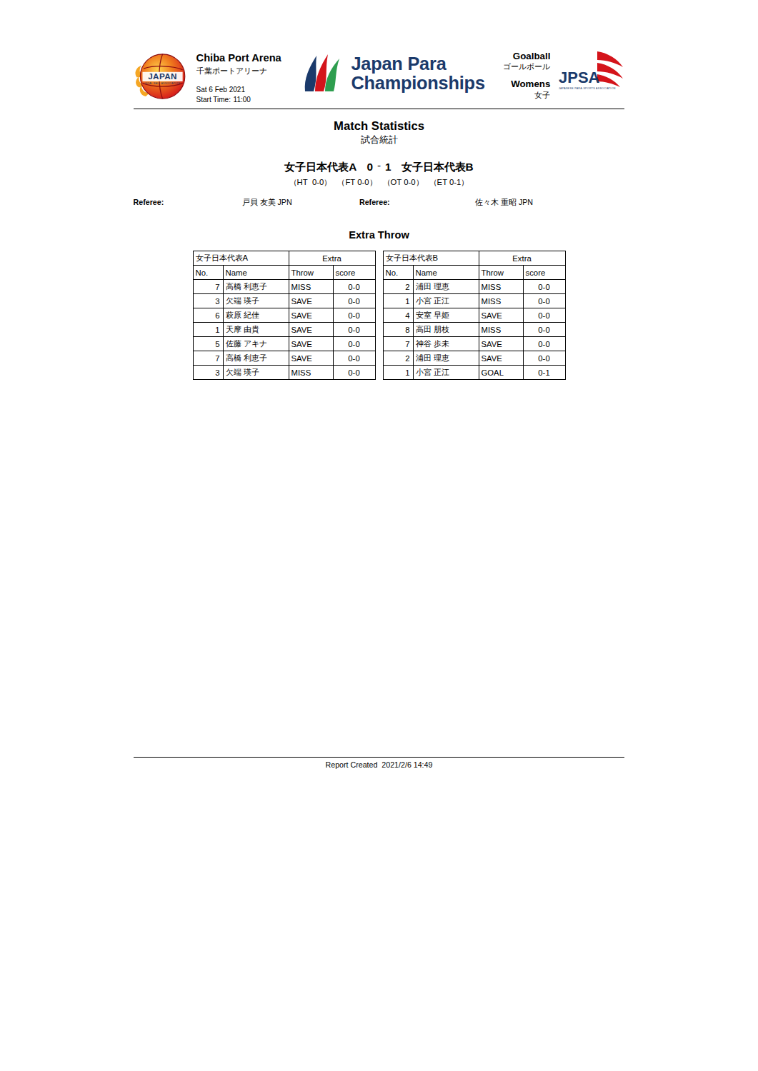JAPAN GOAL BALL ASSOCIATION
Chiba Port Arena
千葉ポートアリーナ
Sat 6 Feb 2021
Start Time: 11:00
Japan Para
Championships
Goalball
ゴールボール
Womens
女子
JPSA JAPANESE PARA-SPORTS ASSOCIATION
Match Statistics
試合統計
女子日本代表A 0-1 女子日本代表B
（HT 0-0）（FT 0-0）（OT 0-0）（ET 0-1）
Referee: 戸貝 友美 JPN
Referee: 佐々木 重昭 JPN
Extra Throw
| 女子日本代表A | Extra |
| --- | --- |
| No. | Name | Throw | score |
| 7 | 高橋 利恵子 | MISS | 0-0 |
| 3 | 欠端 瑛子 | SAVE | 0-0 |
| 6 | 萩原 紀佳 | SAVE | 0-0 |
| 1 | 天摩 由貴 | SAVE | 0-0 |
| 5 | 佐藤 アキナ | SAVE | 0-0 |
| 7 | 高橋 利恵子 | SAVE | 0-0 |
| 3 | 欠端 瑛子 | MISS | 0-0 |
| 女子日本代表B | Extra |
| --- | --- |
| No. | Name | Throw | score |
| 2 | 浦田 理恵 | MISS | 0-0 |
| 1 | 小宮 正江 | MISS | 0-0 |
| 4 | 安室 早姫 | SAVE | 0-0 |
| 8 | 高田 朋枝 | MISS | 0-0 |
| 7 | 神谷 歩未 | SAVE | 0-0 |
| 2 | 浦田 理恵 | SAVE | 0-0 |
| 1 | 小宮 正江 | GOAL | 0-1 |
Report Created 2021/2/6 14:49